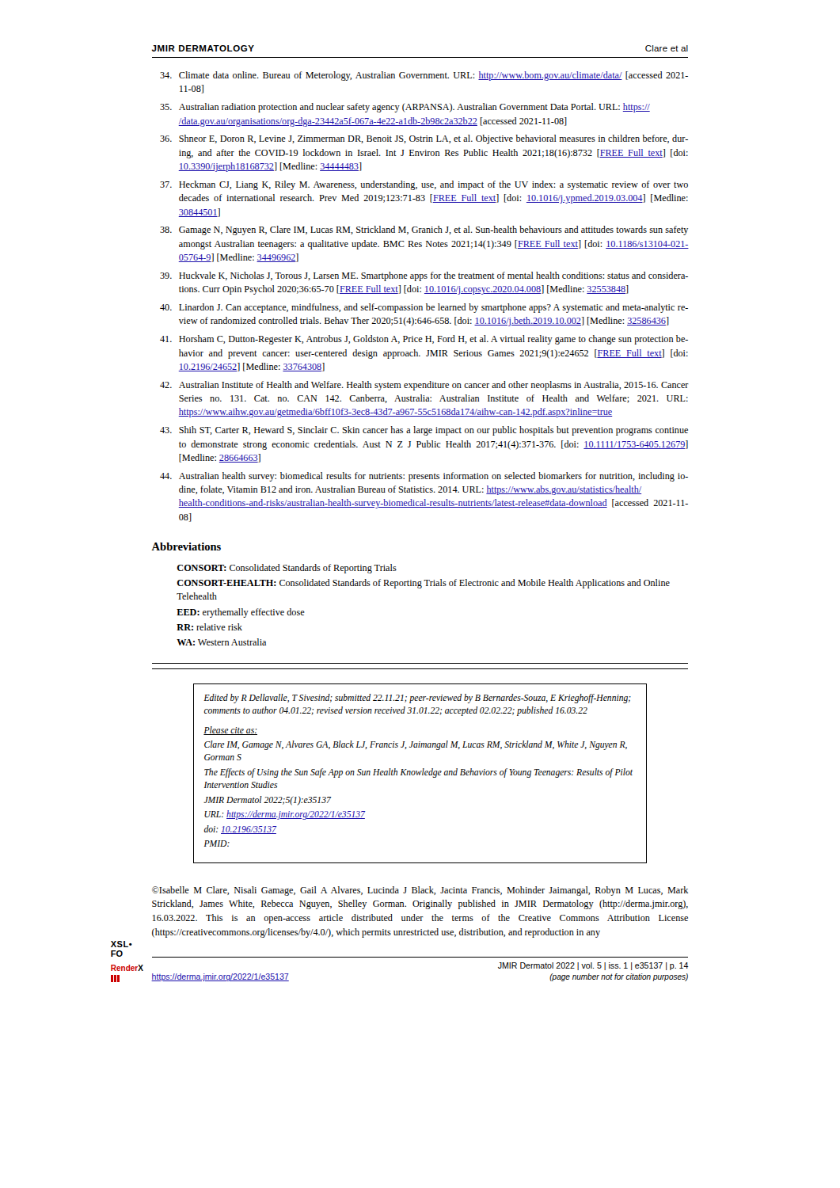JMIR DERMATOLOGY
Clare et al
34. Climate data online. Bureau of Meterology, Australian Government. URL: http://www.bom.gov.au/climate/data/ [accessed 2021-11-08]
35. Australian radiation protection and nuclear safety agency (ARPANSA). Australian Government Data Portal. URL: https://
/data.gov.au/organisations/org-dga-23442a5f-067a-4e22-a1db-2b98c2a32b22 [accessed 2021-11-08]
36. Shneor E, Doron R, Levine J, Zimmerman DR, Benoit JS, Ostrin LA, et al. Objective behavioral measures in children before, during, and after the COVID-19 lockdown in Israel. Int J Environ Res Public Health 2021;18(16):8732 [FREE Full text] [doi: 10.3390/ijerph18168732] [Medline: 34444483]
37. Heckman CJ, Liang K, Riley M. Awareness, understanding, use, and impact of the UV index: a systematic review of over two decades of international research. Prev Med 2019;123:71-83 [FREE Full text] [doi: 10.1016/j.ypmed.2019.03.004] [Medline: 30844501]
38. Gamage N, Nguyen R, Clare IM, Lucas RM, Strickland M, Granich J, et al. Sun-health behaviours and attitudes towards sun safety amongst Australian teenagers: a qualitative update. BMC Res Notes 2021;14(1):349 [FREE Full text] [doi: 10.1186/s13104-021-05764-9] [Medline: 34496962]
39. Huckvale K, Nicholas J, Torous J, Larsen ME. Smartphone apps for the treatment of mental health conditions: status and considerations. Curr Opin Psychol 2020;36:65-70 [FREE Full text] [doi: 10.1016/j.copsyc.2020.04.008] [Medline: 32553848]
40. Linardon J. Can acceptance, mindfulness, and self-compassion be learned by smartphone apps? A systematic and meta-analytic review of randomized controlled trials. Behav Ther 2020;51(4):646-658. [doi: 10.1016/j.beth.2019.10.002] [Medline: 32586436]
41. Horsham C, Dutton-Regester K, Antrobus J, Goldston A, Price H, Ford H, et al. A virtual reality game to change sun protection behavior and prevent cancer: user-centered design approach. JMIR Serious Games 2021;9(1):e24652 [FREE Full text] [doi: 10.2196/24652] [Medline: 33764308]
42. Australian Institute of Health and Welfare. Health system expenditure on cancer and other neoplasms in Australia, 2015-16. Cancer Series no. 131. Cat. no. CAN 142. Canberra, Australia: Australian Institute of Health and Welfare; 2021. URL: https://www.aihw.gov.au/getmedia/6bff10f3-3ec8-43d7-a967-55c5168da174/aihw-can-142.pdf.aspx?inline=true
43. Shih ST, Carter R, Heward S, Sinclair C. Skin cancer has a large impact on our public hospitals but prevention programs continue to demonstrate strong economic credentials. Aust N Z J Public Health 2017;41(4):371-376. [doi: 10.1111/1753-6405.12679] [Medline: 28664663]
44. Australian health survey: biomedical results for nutrients: presents information on selected biomarkers for nutrition, including iodine, folate, Vitamin B12 and iron. Australian Bureau of Statistics. 2014. URL: https://www.abs.gov.au/statistics/health/
health-conditions-and-risks/australian-health-survey-biomedical-results-nutrients/latest-release#data-download [accessed 2021-11-08]
Abbreviations
CONSORT: Consolidated Standards of Reporting Trials
CONSORT-EHEALTH: Consolidated Standards of Reporting Trials of Electronic and Mobile Health Applications and Online Telehealth
EED: erythemally effective dose
RR: relative risk
WA: Western Australia
Edited by R Dellavalle, T Sivesind; submitted 22.11.21; peer-reviewed by B Bernardes-Souza, E Krieghoff-Henning; comments to author 04.01.22; revised version received 31.01.22; accepted 02.02.22; published 16.03.22
Please cite as:
Clare IM, Gamage N, Alvares GA, Black LJ, Francis J, Jaimangal M, Lucas RM, Strickland M, White J, Nguyen R, Gorman S
The Effects of Using the Sun Safe App on Sun Health Knowledge and Behaviors of Young Teenagers: Results of Pilot Intervention Studies
JMIR Dermatol 2022;5(1):e35137
URL: https://derma.jmir.org/2022/1/e35137
doi: 10.2196/35137
PMID:
©Isabelle M Clare, Nisali Gamage, Gail A Alvares, Lucinda J Black, Jacinta Francis, Mohinder Jaimangal, Robyn M Lucas, Mark Strickland, James White, Rebecca Nguyen, Shelley Gorman. Originally published in JMIR Dermatology (http://derma.jmir.org), 16.03.2022. This is an open-access article distributed under the terms of the Creative Commons Attribution License (https://creativecommons.org/licenses/by/4.0/), which permits unrestricted use, distribution, and reproduction in any
https://derma.jmir.org/2022/1/e35137
JMIR Dermatol 2022 | vol. 5 | iss. 1 | e35137 | p. 14
(page number not for citation purposes)
XSL•
FO
Render X